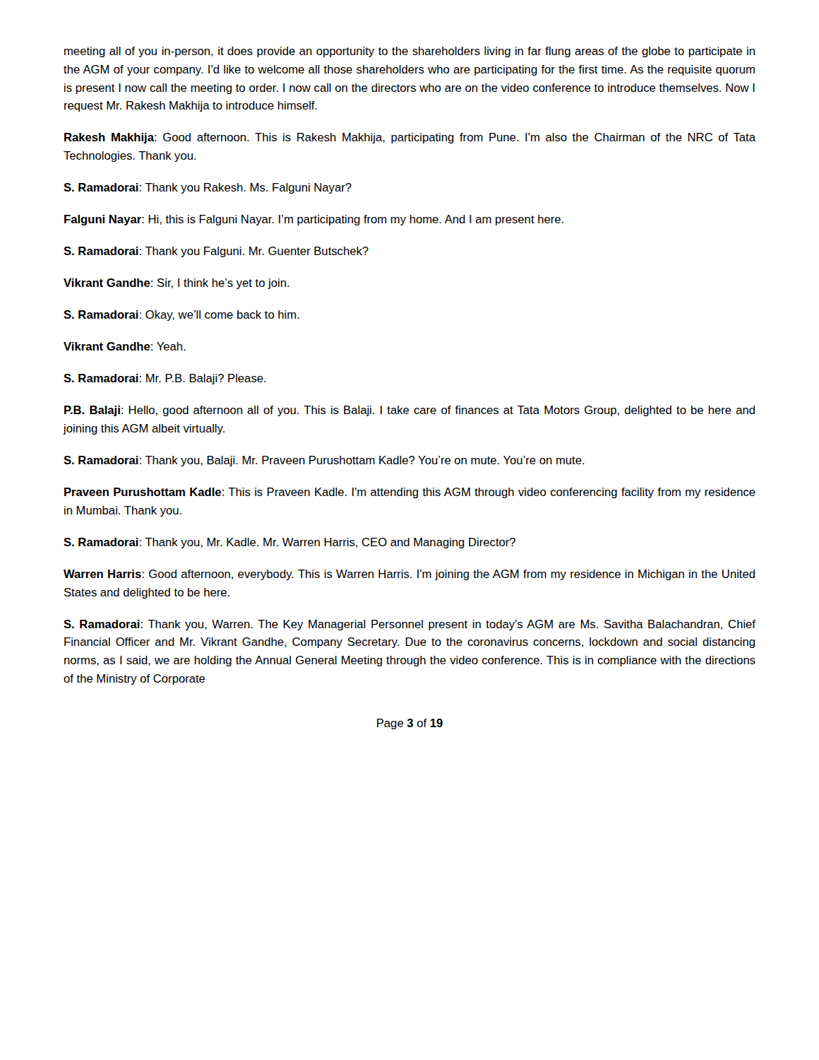meeting all of you in-person, it does provide an opportunity to the shareholders living in far flung areas of the globe to participate in the AGM of your company. I'd like to welcome all those shareholders who are participating for the first time. As the requisite quorum is present I now call the meeting to order. I now call on the directors who are on the video conference to introduce themselves. Now I request Mr. Rakesh Makhija to introduce himself.
Rakesh Makhija: Good afternoon. This is Rakesh Makhija, participating from Pune. I'm also the Chairman of the NRC of Tata Technologies. Thank you.
S. Ramadorai: Thank you Rakesh. Ms. Falguni Nayar?
Falguni Nayar: Hi, this is Falguni Nayar. I’m participating from my home. And I am present here.
S. Ramadorai: Thank you Falguni. Mr. Guenter Butschek?
Vikrant Gandhe: Sir, I think he’s yet to join.
S. Ramadorai: Okay, we’ll come back to him.
Vikrant Gandhe: Yeah.
S. Ramadorai: Mr. P.B. Balaji? Please.
P.B. Balaji: Hello, good afternoon all of you. This is Balaji. I take care of finances at Tata Motors Group, delighted to be here and joining this AGM albeit virtually.
S. Ramadorai: Thank you, Balaji. Mr. Praveen Purushottam Kadle? You’re on mute. You’re on mute.
Praveen Purushottam Kadle: This is Praveen Kadle. I'm attending this AGM through video conferencing facility from my residence in Mumbai. Thank you.
S. Ramadorai: Thank you, Mr. Kadle. Mr. Warren Harris, CEO and Managing Director?
Warren Harris: Good afternoon, everybody. This is Warren Harris. I'm joining the AGM from my residence in Michigan in the United States and delighted to be here.
S. Ramadorai: Thank you, Warren. The Key Managerial Personnel present in today's AGM are Ms. Savitha Balachandran, Chief Financial Officer and Mr. Vikrant Gandhe, Company Secretary. Due to the coronavirus concerns, lockdown and social distancing norms, as I said, we are holding the Annual General Meeting through the video conference. This is in compliance with the directions of the Ministry of Corporate
Page 3 of 19